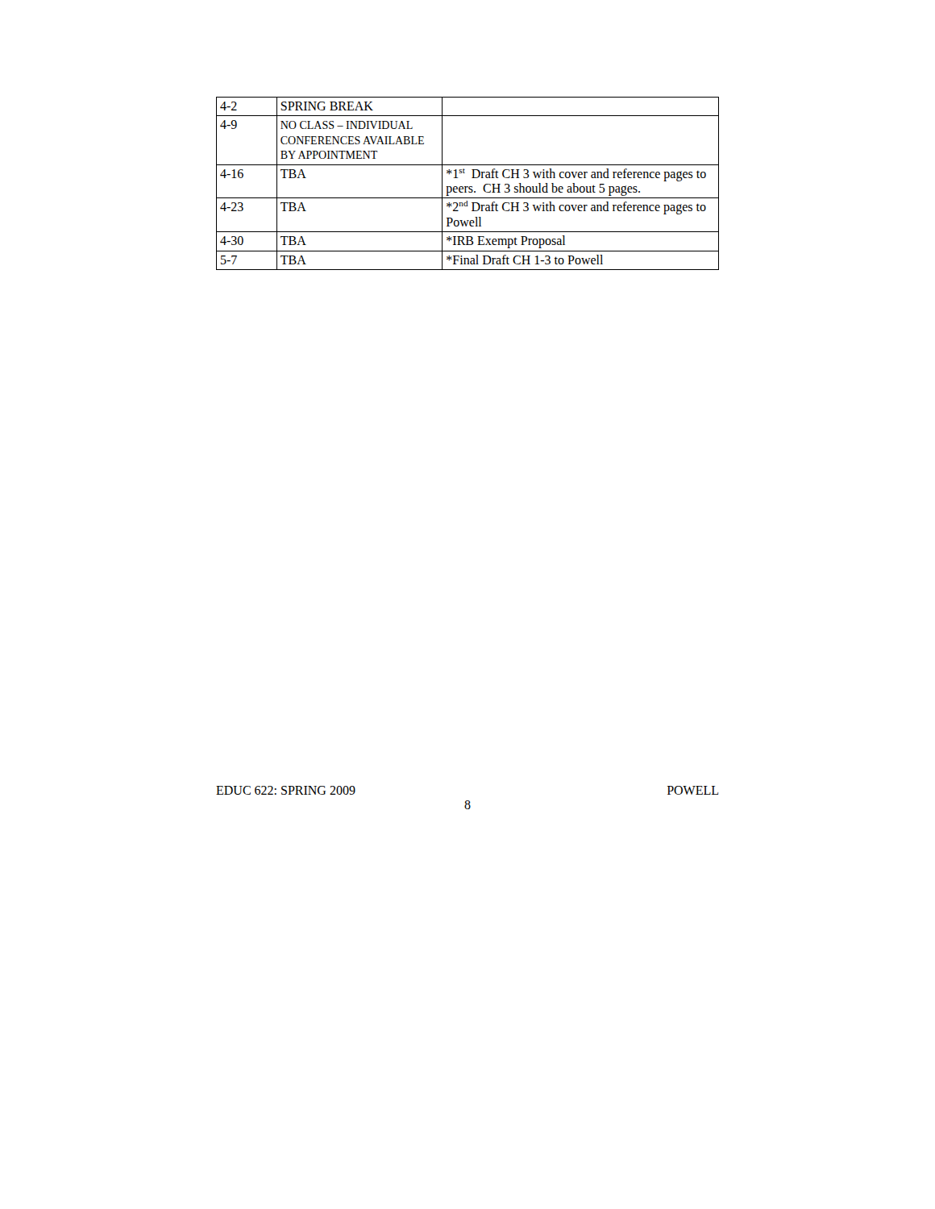| 4-2 | SPRING BREAK | |
| 4-9 | NO CLASS – INDIVIDUAL CONFERENCES AVAILABLE BY APPOINTMENT | |
| 4-16 | TBA | *1 st Draft CH 3 with cover and reference pages to peers. CH 3 should be about 5 pages. |
| 4-23 | TBA | *2 nd Draft CH 3 with cover and reference pages to Powell |
| 4-30 | TBA | *IRB Exempt Proposal |
| 5-7 | TBA | *Final Draft CH 1-3 to Powell |
EDUC 622: SPRING 2009 POWELL
8